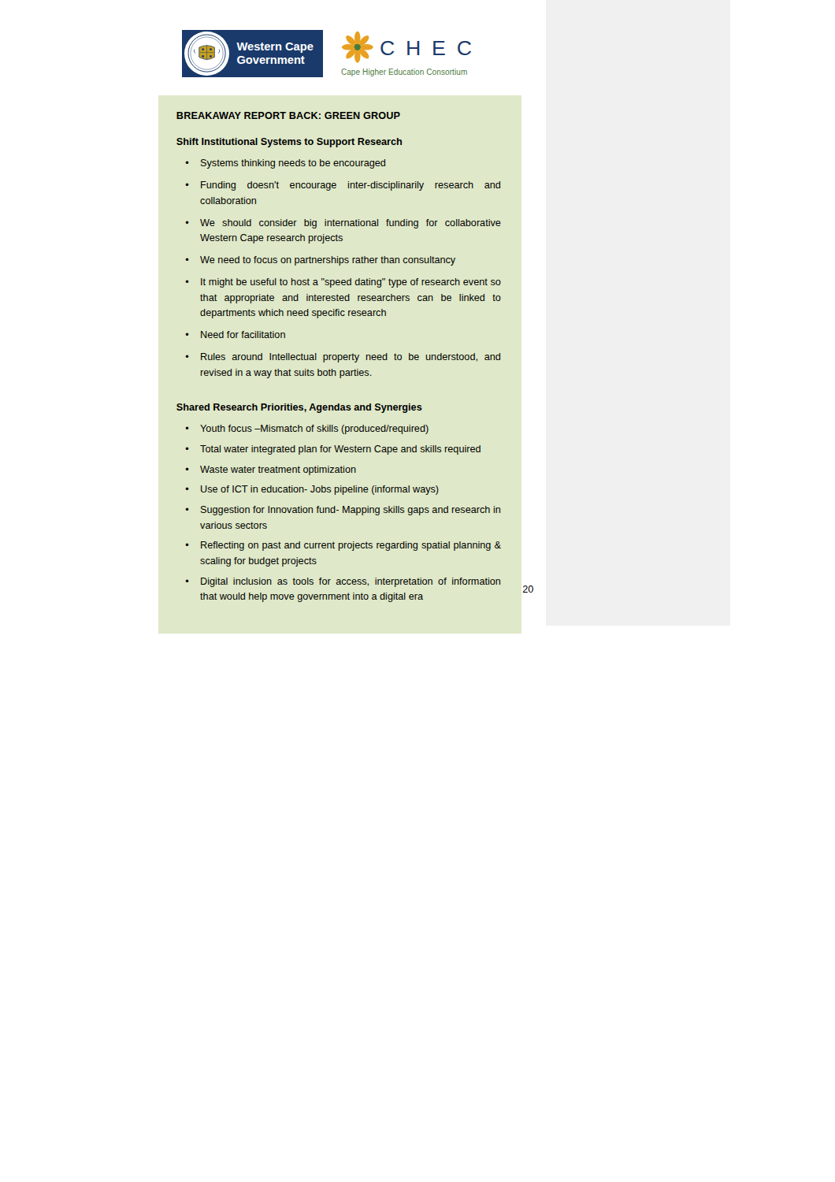Western Cape
Government
C H E C
Cape Higher Education Consortium
BREAKAWAY REPORT BACK: GREEN GROUP
Shift Institutional Systems to Support Research
Systems thinking needs to be encouraged
Funding doesn't encourage inter-disciplinarily research and collaboration
We should consider big international funding for collaborative Western Cape research projects
We need to focus on partnerships rather than consultancy
It might be useful to host a "speed dating" type of research event so that appropriate and interested researchers can be linked to departments which need specific research
Need for facilitation
Rules around Intellectual property need to be understood, and revised in a way that suits both parties.
Shared Research Priorities, Agendas and Synergies
Youth focus –Mismatch of skills (produced/required)
Total water integrated plan for Western Cape and skills required
Waste water treatment optimization
Use of ICT in education- Jobs pipeline (informal ways)
Suggestion for Innovation fund- Mapping skills gaps and research in various sectors
Reflecting on past and current projects regarding spatial planning & scaling for budget projects
Digital inclusion as tools for access, interpretation of information that would help move government into a digital era
20